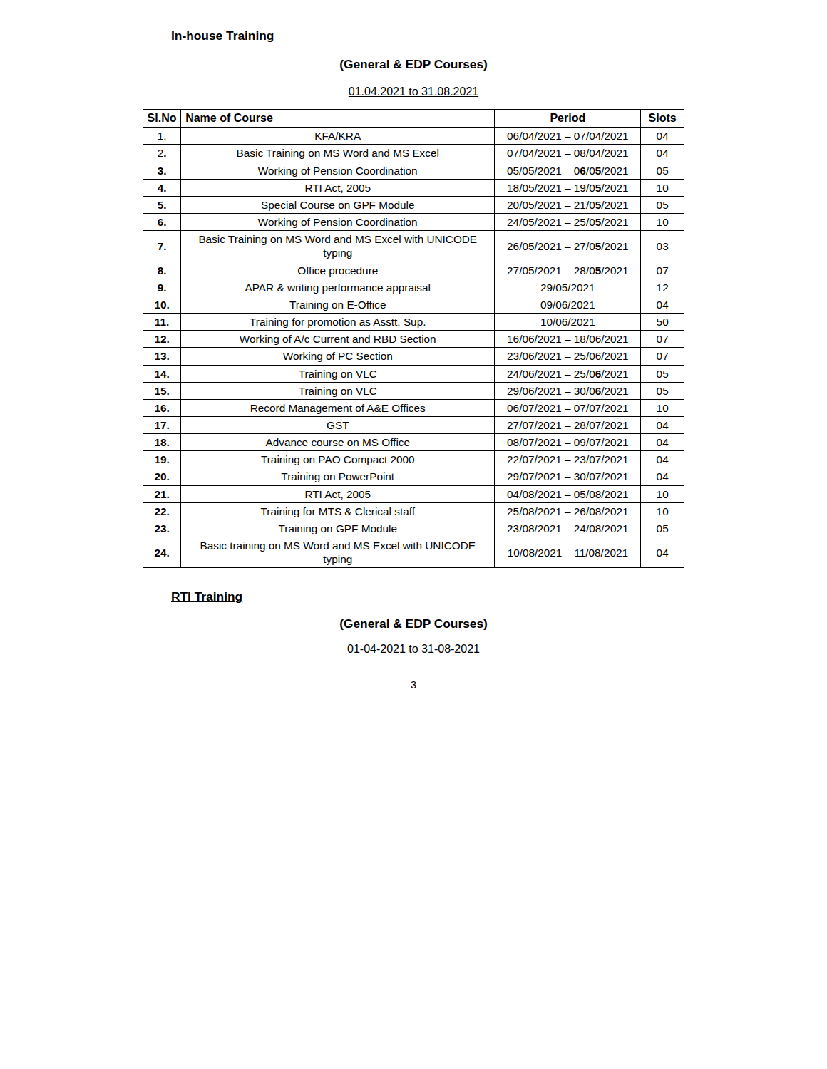In-house Training
(General & EDP Courses)
01.04.2021 to 31.08.2021
| Sl.No | Name of Course | Period | Slots |
| --- | --- | --- | --- |
| 1. | KFA/KRA | 06/04/2021 – 07/04/2021 | 04 |
| 2 . | Basic Training on MS Word and MS Excel | 07/04/2021 – 08/04/2021 | 04 |
| 3. | Working of Pension Coordination | 05/05/2021 – 0 6 /0 5 /2021 | 05 |
| 4. | RTI Act, 2005 | 18/05/2021 – 19/0 5 /2021 | 10 |
| 5. | Special Course on GPF Module | 20/05/2021 – 21/0 5 /2021 | 05 |
| 6. | Working of Pension Coordination | 24/05/2021 – 25/0 5 /2021 | 10 |
| 7. | Basic Training on MS Word and MS Excel with UNICODE typing | 26/05/2021 – 27/0 5 /2021 | 03 |
| 8. | Office procedure | 27/05/2021 – 28/0 5 /2021 | 07 |
| 9. | APAR & writing performance appraisal | 29/05/2021 | 12 |
| 10. | Training on E-Office | 09/06/2021 | 04 |
| 11. | Training for promotion as Asstt. Sup. | 10/06/2021 | 50 |
| 12. | Working of A/c Current and RBD Section | 16/06/2021 – 18/06/2021 | 07 |
| 13. | Working of PC Section | 23/06/2021 – 25/06/2021 | 07 |
| 14. | Training on VLC | 24/06/2021 – 25/0 6 /2021 | 05 |
| 15. | Training on VLC | 29/06/2021 – 30/0 6 /2021 | 05 |
| 16. | Record Management of A&E Offices | 06/07/2021 – 07/07/2021 | 10 |
| 17. | GST | 27/07/2021 – 28/07/2021 | 04 |
| 18. | Advance course on MS Office | 08/07/2021 – 09/07/2021 | 04 |
| 19. | Training on PAO Compact 2000 | 22/07/2021 – 23/07/2021 | 04 |
| 20. | Training on PowerPoint | 29/07/2021 – 30/07/2021 | 04 |
| 21. | RTI Act, 2005 | 04/08/2021 – 05/08/2021 | 10 |
| 22. | Training for MTS & Clerical staff | 25/08/2021 – 26/08/2021 | 10 |
| 23. | Training on GPF Module | 23/08/2021 – 24/08/2021 | 05 |
| 24. | Basic training on MS Word and MS Excel with UNICODE typing | 10/08/2021 – 11/08/2021 | 04 |
RTI Training
(General & EDP Courses)
01-04-2021 to 31-08-2021
3